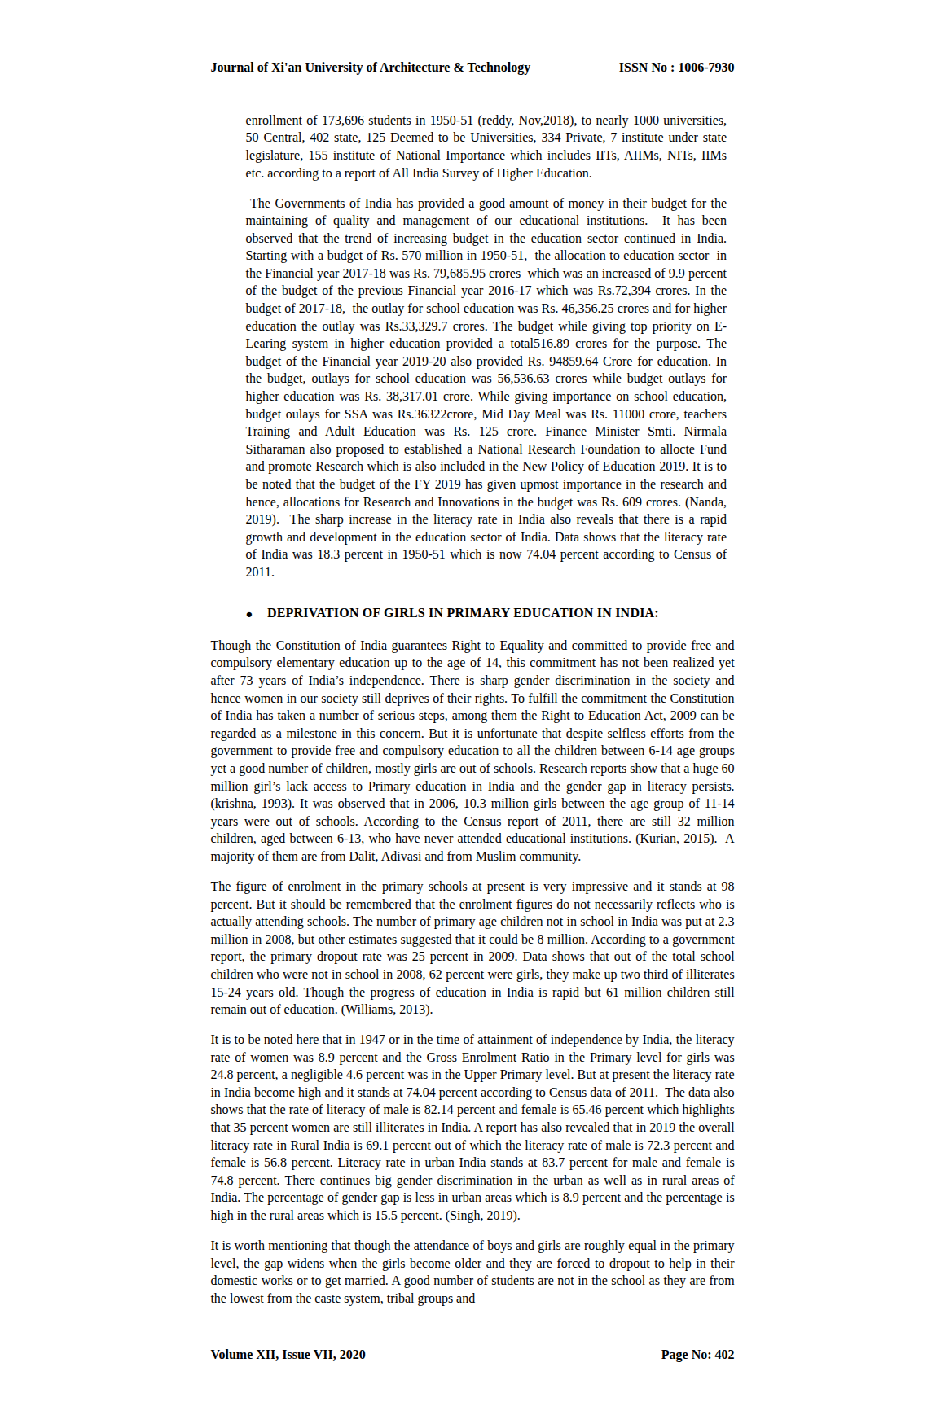Journal of Xi'an University of Architecture & Technology
ISSN No : 1006-7930
enrollment of 173,696 students in 1950-51 (reddy, Nov,2018), to nearly 1000 universities, 50 Central, 402 state, 125 Deemed to be Universities, 334 Private, 7 institute under state legislature, 155 institute of National Importance which includes IITs, AIIMs, NITs, IIMs etc. according to a report of All India Survey of Higher Education.
The Governments of India has provided a good amount of money in their budget for the maintaining of quality and management of our educational institutions. It has been observed that the trend of increasing budget in the education sector continued in India. Starting with a budget of Rs. 570 million in 1950-51, the allocation to education sector in the Financial year 2017-18 was Rs. 79,685.95 crores which was an increased of 9.9 percent of the budget of the previous Financial year 2016-17 which was Rs.72,394 crores. In the budget of 2017-18, the outlay for school education was Rs. 46,356.25 crores and for higher education the outlay was Rs.33,329.7 crores. The budget while giving top priority on E-Learing system in higher education provided a total516.89 crores for the purpose. The budget of the Financial year 2019-20 also provided Rs. 94859.64 Crore for education. In the budget, outlays for school education was 56,536.63 crores while budget outlays for higher education was Rs. 38,317.01 crore. While giving importance on school education, budget oulays for SSA was Rs.36322crore, Mid Day Meal was Rs. 11000 crore, teachers Training and Adult Education was Rs. 125 crore. Finance Minister Smti. Nirmala Sitharaman also proposed to established a National Research Foundation to allocte Fund and promote Research which is also included in the New Policy of Education 2019. It is to be noted that the budget of the FY 2019 has given upmost importance in the research and hence, allocations for Research and Innovations in the budget was Rs. 609 crores. (Nanda, 2019). The sharp increase in the literacy rate in India also reveals that there is a rapid growth and development in the education sector of India. Data shows that the literacy rate of India was 18.3 percent in 1950-51 which is now 74.04 percent according to Census of 2011.
Deprivation of Girls in Primary Education in India:
Though the Constitution of India guarantees Right to Equality and committed to provide free and compulsory elementary education up to the age of 14, this commitment has not been realized yet after 73 years of India’s independence. There is sharp gender discrimination in the society and hence women in our society still deprives of their rights. To fulfill the commitment the Constitution of India has taken a number of serious steps, among them the Right to Education Act, 2009 can be regarded as a milestone in this concern. But it is unfortunate that despite selfless efforts from the government to provide free and compulsory education to all the children between 6-14 age groups yet a good number of children, mostly girls are out of schools. Research reports show that a huge 60 million girl’s lack access to Primary education in India and the gender gap in literacy persists. (krishna, 1993). It was observed that in 2006, 10.3 million girls between the age group of 11-14 years were out of schools. According to the Census report of 2011, there are still 32 million children, aged between 6-13, who have never attended educational institutions. (Kurian, 2015). A majority of them are from Dalit, Adivasi and from Muslim community.
The figure of enrolment in the primary schools at present is very impressive and it stands at 98 percent. But it should be remembered that the enrolment figures do not necessarily reflects who is actually attending schools. The number of primary age children not in school in India was put at 2.3 million in 2008, but other estimates suggested that it could be 8 million. According to a government report, the primary dropout rate was 25 percent in 2009. Data shows that out of the total school children who were not in school in 2008, 62 percent were girls, they make up two third of illiterates 15-24 years old. Though the progress of education in India is rapid but 61 million children still remain out of education. (Williams, 2013).
It is to be noted here that in 1947 or in the time of attainment of independence by India, the literacy rate of women was 8.9 percent and the Gross Enrolment Ratio in the Primary level for girls was 24.8 percent, a negligible 4.6 percent was in the Upper Primary level. But at present the literacy rate in India become high and it stands at 74.04 percent according to Census data of 2011. The data also shows that the rate of literacy of male is 82.14 percent and female is 65.46 percent which highlights that 35 percent women are still illiterates in India. A report has also revealed that in 2019 the overall literacy rate in Rural India is 69.1 percent out of which the literacy rate of male is 72.3 percent and female is 56.8 percent. Literacy rate in urban India stands at 83.7 percent for male and female is 74.8 percent. There continues big gender discrimination in the urban as well as in rural areas of India. The percentage of gender gap is less in urban areas which is 8.9 percent and the percentage is high in the rural areas which is 15.5 percent. (Singh, 2019).
It is worth mentioning that though the attendance of boys and girls are roughly equal in the primary level, the gap widens when the girls become older and they are forced to dropout to help in their domestic works or to get married. A good number of students are not in the school as they are from the lowest from the caste system, tribal groups and
Volume XII, Issue VII, 2020
Page No: 402